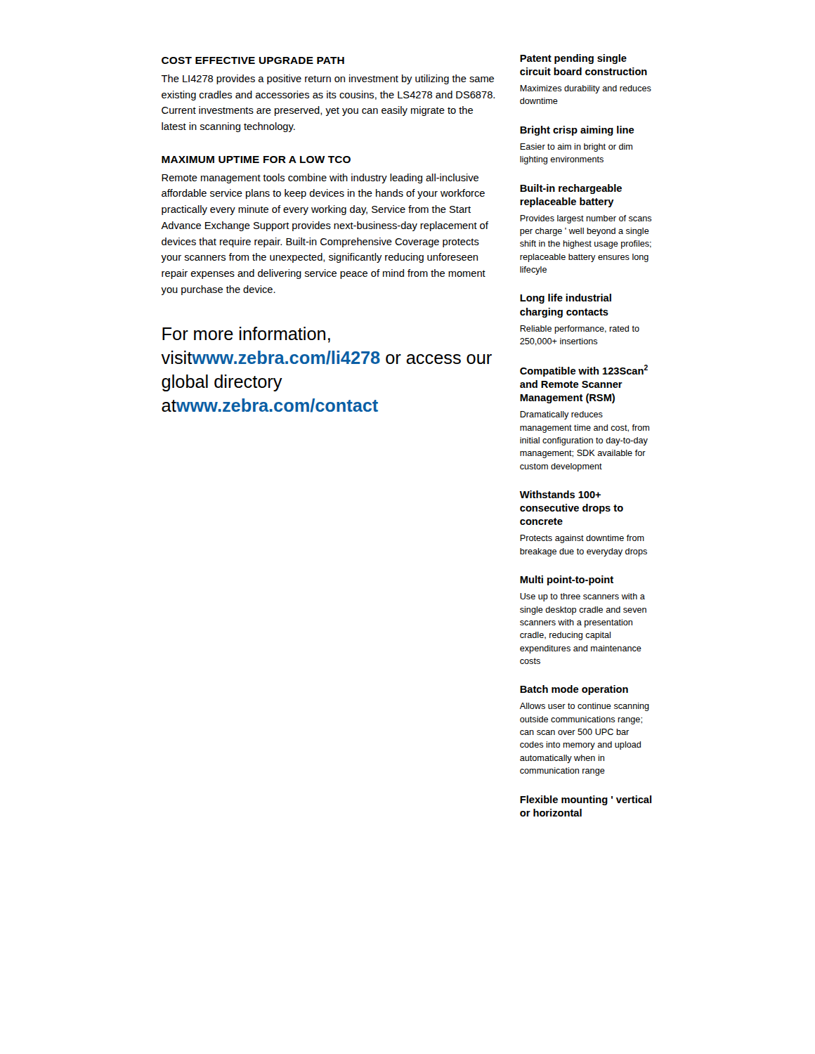COST EFFECTIVE UPGRADE PATH
The LI4278 provides a positive return on investment by utilizing the same existing cradles and accessories as its cousins, the LS4278 and DS6878. Current investments are preserved, yet you can easily migrate to the latest in scanning technology.
MAXIMUM UPTIME FOR A LOW TCO
Remote management tools combine with industry leading all-inclusive affordable service plans to keep devices in the hands of your workforce practically every minute of every working day, Service from the Start Advance Exchange Support provides next-business-day replacement of devices that require repair. Built-in Comprehensive Coverage protects your scanners from the unexpected, significantly reducing unforeseen repair expenses and delivering service peace of mind from the moment you purchase the device.
For more information, visitwww.zebra.com/li4278 or access our global directory atwww.zebra.com/contact
Patent pending single circuit board construction
Maximizes durability and reduces downtime
Bright crisp aiming line
Easier to aim in bright or dim lighting environments
Built-in rechargeable replaceable battery
Provides largest number of scans per charge ' well beyond a single shift in the highest usage profiles; replaceable battery ensures long lifecyle
Long life industrial charging contacts
Reliable performance, rated to 250,000+ insertions
Compatible with 123Scan2 and Remote Scanner Management (RSM)
Dramatically reduces management time and cost, from initial configuration to day-to-day management; SDK available for custom development
Withstands 100+ consecutive drops to concrete
Protects against downtime from breakage due to everyday drops
Multi point-to-point
Use up to three scanners with a single desktop cradle and seven scanners with a presentation cradle, reducing capital expenditures and maintenance costs
Batch mode operation
Allows user to continue scanning outside communications range; can scan over 500 UPC bar codes into memory and upload automatically when in communication range
Flexible mounting ' vertical or horizontal